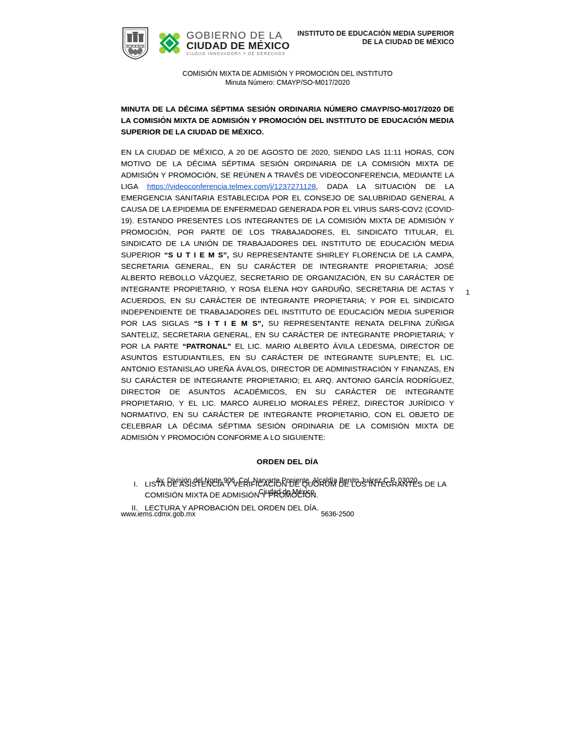GOBIERNO DE LA
CIUDAD DE MÉXICO
CIUDAD INNOVADORA Y DE DERECHOS
INSTITUTO DE EDUCACIÓN MEDIA SUPERIOR
DE LA CIUDAD DE MÉXICO
COMISIÓN MIXTA DE ADMISIÓN Y PROMOCIÓN DEL INSTITUTO
Minuta Número: CMAYP/SO-M017/2020
MINUTA DE LA DÉCIMA SÉPTIMA SESIÓN ORDINARIA NÚMERO CMAYP/SO-M017/2020 DE LA COMISIÓN MIXTA DE ADMISIÓN Y PROMOCIÓN DEL INSTITUTO DE EDUCACIÓN MEDIA SUPERIOR DE LA CIUDAD DE MÉXICO.
EN LA CIUDAD DE MÉXICO, A 20 DE AGOSTO DE 2020, SIENDO LAS 11:11 HORAS, CON MOTIVO DE LA DÉCIMA SÉPTIMA SESIÓN ORDINARIA DE LA COMISIÓN MIXTA DE ADMISIÓN Y PROMOCIÓN, SE REÚNEN A TRAVÉS DE VIDEOCONFERENCIA, MEDIANTE LA LIGA https://videoconferencia.telmex.com/j/1237271128, DADA LA SITUACIÓN DE LA EMERGENCIA SANITARIA ESTABLECIDA POR EL CONSEJO DE SALUBRIDAD GENERAL A CAUSA DE LA EPIDEMIA DE ENFERMEDAD GENERADA POR EL VIRUS SARS-COV2 (COVID-19). ESTANDO PRESENTES LOS INTEGRANTES DE LA COMISIÓN MIXTA DE ADMISIÓN Y PROMOCIÓN, POR PARTE DE LOS TRABAJADORES, EL SINDICATO TITULAR, EL SINDICATO DE LA UNIÓN DE TRABAJADORES DEL INSTITUTO DE EDUCACIÓN MEDIA SUPERIOR “S U T I E M S”, SU REPRESENTANTE SHIRLEY FLORENCIA DE LA CAMPA, SECRETARIA GENERAL, EN SU CARÁCTER DE INTEGRANTE PROPIETARIA; JOSÉ ALBERTO REBOLLO VÁZQUEZ, SECRETARIO DE ORGANIZACIÓN, EN SU CARÁCTER DE INTEGRANTE PROPIETARIO, Y ROSA ELENA HOY GARDUÑO, SECRETARIA DE ACTAS Y ACUERDOS, EN SU CARÁCTER DE INTEGRANTE PROPIETARIA; Y POR EL SINDICATO INDEPENDIENTE DE TRABAJADORES DEL INSTITUTO DE EDUCACIÓN MEDIA SUPERIOR POR LAS SIGLAS “S I T I E M S”, SU REPRESENTANTE RENATA DELFINA ZÚÑIGA SANTELIZ, SECRETARIA GENERAL, EN SU CARÁCTER DE INTEGRANTE PROPIETARIA; Y POR LA PARTE “PATRONAL” EL LIC. MARIO ALBERTO ÁVILA LEDESMA, DIRECTOR DE ASUNTOS ESTUDIANTILES, EN SU CARÁCTER DE INTEGRANTE SUPLENTE; EL LIC. ANTONIO ESTANISLAO UREÑA ÁVALOS, DIRECTOR DE ADMINISTRACIÓN Y FINANZAS, EN SU CARÁCTER DE INTEGRANTE PROPIETARIO; EL ARQ. ANTONIO GARCÍA RODRÍGUEZ, DIRECTOR DE ASUNTOS ACADÉMICOS, EN SU CARÁCTER DE INTEGRANTE PROPIETARIO, Y EL LIC. MARCO AURELIO MORALES PÉREZ, DIRECTOR JURÍDICO Y NORMATIVO, EN SU CARÁCTER DE INTEGRANTE PROPIETARIO, CON EL OBJETO DE CELEBRAR LA DÉCIMA SÉPTIMA SESIÓN ORDINARIA DE LA COMISIÓN MIXTA DE ADMISIÓN Y PROMOCIÓN CONFORME A LO SIGUIENTE:
ORDEN DEL DÍA
I. LISTA DE ASISTENCIA Y VERIFICACIÓN DE QUÓRUM DE LOS INTEGRANTES DE LA COMISIÓN MIXTA DE ADMISIÓN Y PROMOCIÓN.
II. LECTURA Y APROBACIÓN DEL ORDEN DEL DÍA.
1
Av. División del Norte 906, Col. Narvarte Poniente, Alcaldía Benito Juárez C.P. 03020,
Ciudad de México.
www.iems.cdmx.gob.mx
5636-2500